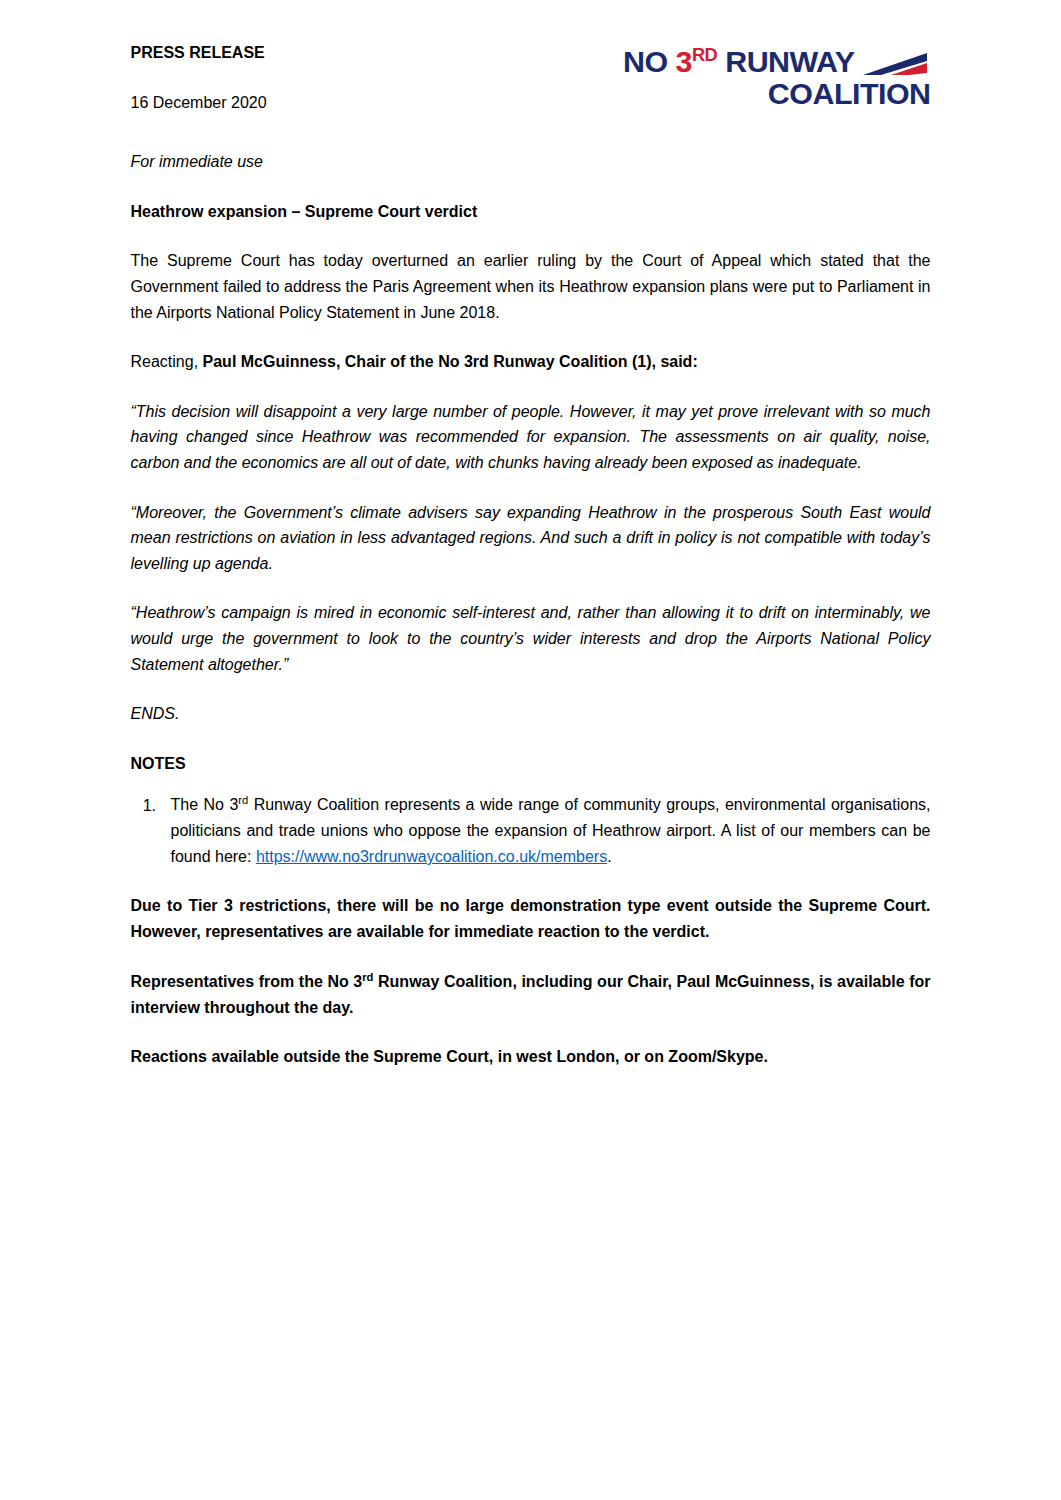PRESS RELEASE
16 December 2020
NO 3RD RUNWAY COALITION
For immediate use
Heathrow expansion – Supreme Court verdict
The Supreme Court has today overturned an earlier ruling by the Court of Appeal which stated that the Government failed to address the Paris Agreement when its Heathrow expansion plans were put to Parliament in the Airports National Policy Statement in June 2018.
Reacting, Paul McGuinness, Chair of the No 3rd Runway Coalition (1), said:
“This decision will disappoint a very large number of people. However, it may yet prove irrelevant with so much having changed since Heathrow was recommended for expansion. The assessments on air quality, noise, carbon and the economics are all out of date, with chunks having already been exposed as inadequate.
“Moreover, the Government’s climate advisers say expanding Heathrow in the prosperous South East would mean restrictions on aviation in less advantaged regions. And such a drift in policy is not compatible with today’s levelling up agenda.
“Heathrow’s campaign is mired in economic self-interest and, rather than allowing it to drift on interminably, we would urge the government to look to the country’s wider interests and drop the Airports National Policy Statement altogether.”
ENDS.
NOTES
The No 3rd Runway Coalition represents a wide range of community groups, environmental organisations, politicians and trade unions who oppose the expansion of Heathrow airport. A list of our members can be found here: https://www.no3rdrunwaycoalition.co.uk/members.
Due to Tier 3 restrictions, there will be no large demonstration type event outside the Supreme Court. However, representatives are available for immediate reaction to the verdict.
Representatives from the No 3rd Runway Coalition, including our Chair, Paul McGuinness, is available for interview throughout the day.
Reactions available outside the Supreme Court, in west London, or on Zoom/Skype.